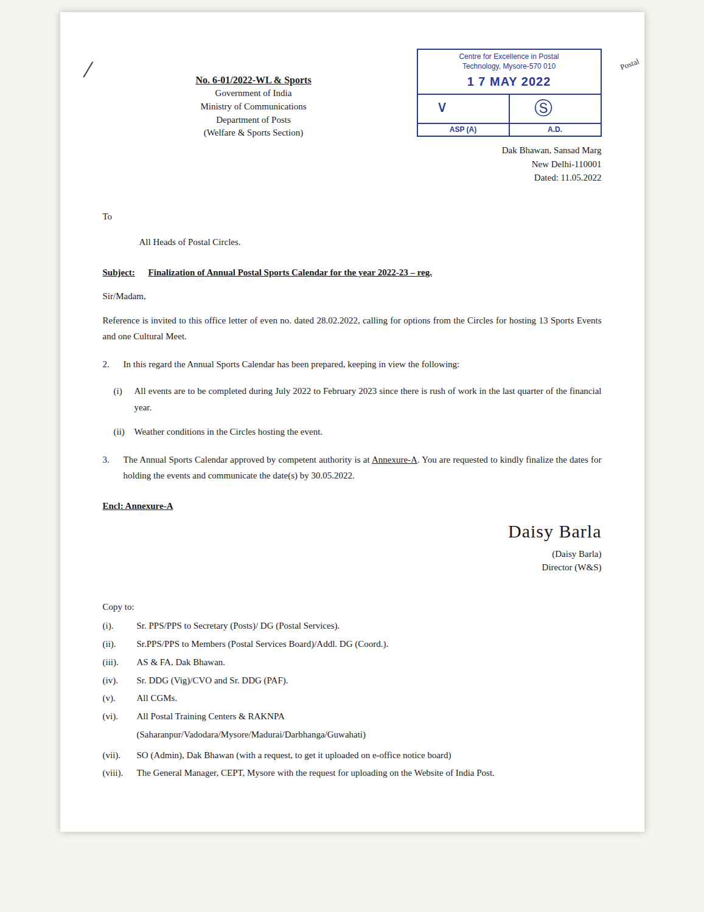/
Postal
Centre for Excellence in Postal
Technology, Mysore-570 010
1 7 MAY 2022
∨
Ⓢ
ASP (A)
A.D.
No. 6-01/2022-WL & Sports
Government of India
Ministry of Communications
Department of Posts
(Welfare & Sports Section)
Dak Bhawan, Sansad Marg
New Delhi-110001
Dated: 11.05.2022
To
All Heads of Postal Circles.
Subject: Finalization of Annual Postal Sports Calendar for the year 2022-23 – reg.
Sir/Madam,
Reference is invited to this office letter of even no. dated 28.02.2022, calling for options from the Circles for hosting 13 Sports Events and one Cultural Meet.
2.
In this regard the Annual Sports Calendar has been prepared, keeping in view the following:
(i)
All events are to be completed during July 2022 to February 2023 since there is rush of work in the last quarter of the financial year.
(ii)
Weather conditions in the Circles hosting the event.
3.
The Annual Sports Calendar approved by competent authority is at Annexure-A. You are requested to kindly finalize the dates for holding the events and communicate the date(s) by 30.05.2022.
Encl: Annexure-A
Daisy Barla
(Daisy Barla)
Director (W&S)
Copy to:
(i). Sr. PPS/PPS to Secretary (Posts)/ DG (Postal Services).
(ii). Sr.PPS/PPS to Members (Postal Services Board)/Addl. DG (Coord.).
(iii). AS & FA, Dak Bhawan.
(iv). Sr. DDG (Vig)/CVO and Sr. DDG (PAF).
(v). All CGMs.
(vi). All Postal Training Centers & RAKNPA
(Saharanpur/Vadodara/Mysore/Madurai/Darbhanga/Guwahati)
(vii). SO (Admin), Dak Bhawan (with a request, to get it uploaded on e-office notice board)
(viii). The General Manager, CEPT, Mysore with the request for uploading on the Website of India Post.